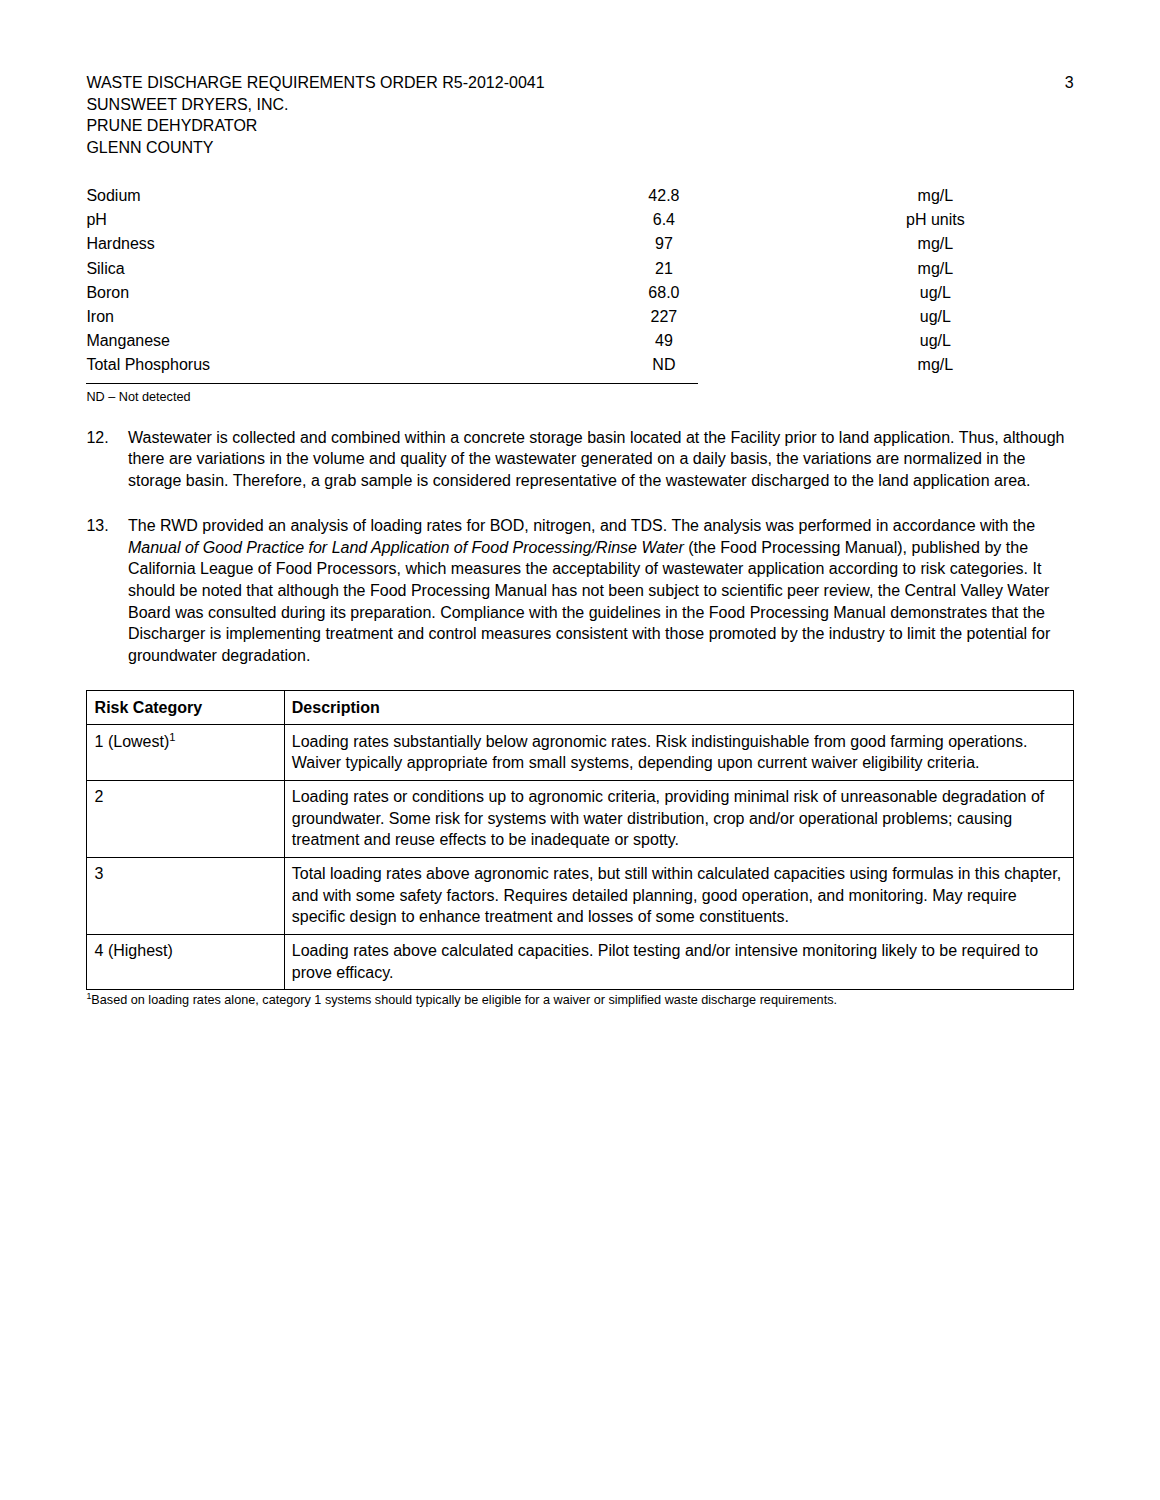WASTE DISCHARGE REQUIREMENTS ORDER R5-2012-0041 3
SUNSWEET DRYERS, INC.
PRUNE DEHYDRATOR
GLENN COUNTY
| Sodium | 42.8 | mg/L |
| pH | 6.4 | pH units |
| Hardness | 97 | mg/L |
| Silica | 21 | mg/L |
| Boron | 68.0 | ug/L |
| Iron | 227 | ug/L |
| Manganese | 49 | ug/L |
| Total Phosphorus | ND | mg/L |
ND – Not detected
12. Wastewater is collected and combined within a concrete storage basin located at the Facility prior to land application. Thus, although there are variations in the volume and quality of the wastewater generated on a daily basis, the variations are normalized in the storage basin. Therefore, a grab sample is considered representative of the wastewater discharged to the land application area.
13. The RWD provided an analysis of loading rates for BOD, nitrogen, and TDS. The analysis was performed in accordance with the Manual of Good Practice for Land Application of Food Processing/Rinse Water (the Food Processing Manual), published by the California League of Food Processors, which measures the acceptability of wastewater application according to risk categories. It should be noted that although the Food Processing Manual has not been subject to scientific peer review, the Central Valley Water Board was consulted during its preparation. Compliance with the guidelines in the Food Processing Manual demonstrates that the Discharger is implementing treatment and control measures consistent with those promoted by the industry to limit the potential for groundwater degradation.
| Risk Category | Description |
| --- | --- |
| 1 (Lowest) 1 | Loading rates substantially below agronomic rates. Risk indistinguishable from good farming operations. Waiver typically appropriate from small systems, depending upon current waiver eligibility criteria. |
| 2 | Loading rates or conditions up to agronomic criteria, providing minimal risk of unreasonable degradation of groundwater. Some risk for systems with water distribution, crop and/or operational problems; causing treatment and reuse effects to be inadequate or spotty. |
| 3 | Total loading rates above agronomic rates, but still within calculated capacities using formulas in this chapter, and with some safety factors. Requires detailed planning, good operation, and monitoring. May require specific design to enhance treatment and losses of some constituents. |
| 4 (Highest) | Loading rates above calculated capacities. Pilot testing and/or intensive monitoring likely to be required to prove efficacy. |
1Based on loading rates alone, category 1 systems should typically be eligible for a waiver or simplified waste discharge requirements.